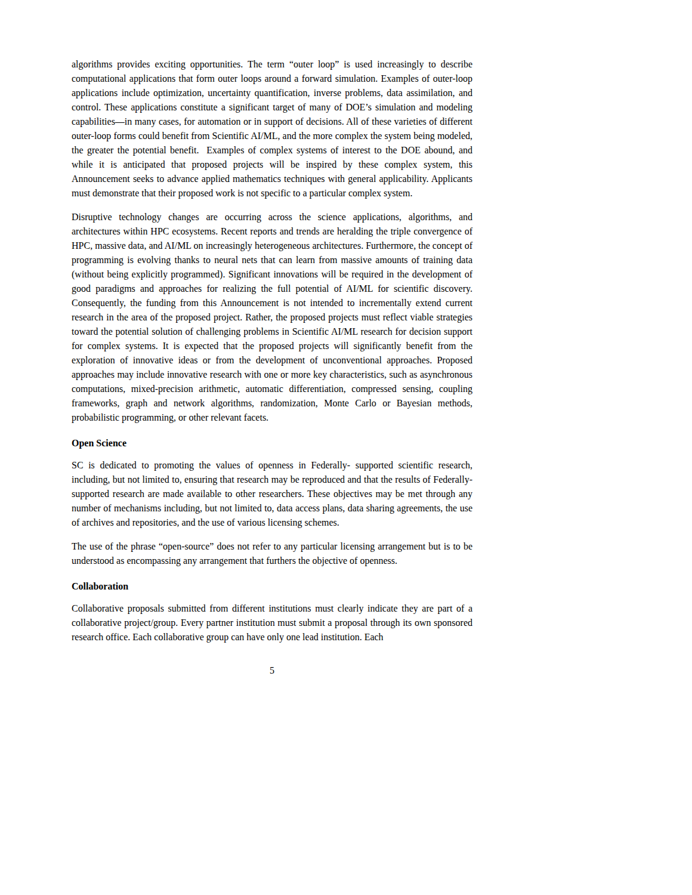algorithms provides exciting opportunities. The term “outer loop” is used increasingly to describe computational applications that form outer loops around a forward simulation. Examples of outer-loop applications include optimization, uncertainty quantification, inverse problems, data assimilation, and control. These applications constitute a significant target of many of DOE’s simulation and modeling capabilities—in many cases, for automation or in support of decisions. All of these varieties of different outer-loop forms could benefit from Scientific AI/ML, and the more complex the system being modeled, the greater the potential benefit. Examples of complex systems of interest to the DOE abound, and while it is anticipated that proposed projects will be inspired by these complex system, this Announcement seeks to advance applied mathematics techniques with general applicability. Applicants must demonstrate that their proposed work is not specific to a particular complex system.
Disruptive technology changes are occurring across the science applications, algorithms, and architectures within HPC ecosystems. Recent reports and trends are heralding the triple convergence of HPC, massive data, and AI/ML on increasingly heterogeneous architectures. Furthermore, the concept of programming is evolving thanks to neural nets that can learn from massive amounts of training data (without being explicitly programmed). Significant innovations will be required in the development of good paradigms and approaches for realizing the full potential of AI/ML for scientific discovery. Consequently, the funding from this Announcement is not intended to incrementally extend current research in the area of the proposed project. Rather, the proposed projects must reflect viable strategies toward the potential solution of challenging problems in Scientific AI/ML research for decision support for complex systems. It is expected that the proposed projects will significantly benefit from the exploration of innovative ideas or from the development of unconventional approaches. Proposed approaches may include innovative research with one or more key characteristics, such as asynchronous computations, mixed-precision arithmetic, automatic differentiation, compressed sensing, coupling frameworks, graph and network algorithms, randomization, Monte Carlo or Bayesian methods, probabilistic programming, or other relevant facets.
Open Science
SC is dedicated to promoting the values of openness in Federally- supported scientific research, including, but not limited to, ensuring that research may be reproduced and that the results of Federally-supported research are made available to other researchers. These objectives may be met through any number of mechanisms including, but not limited to, data access plans, data sharing agreements, the use of archives and repositories, and the use of various licensing schemes.
The use of the phrase “open-source” does not refer to any particular licensing arrangement but is to be understood as encompassing any arrangement that furthers the objective of openness.
Collaboration
Collaborative proposals submitted from different institutions must clearly indicate they are part of a collaborative project/group. Every partner institution must submit a proposal through its own sponsored research office. Each collaborative group can have only one lead institution. Each
5